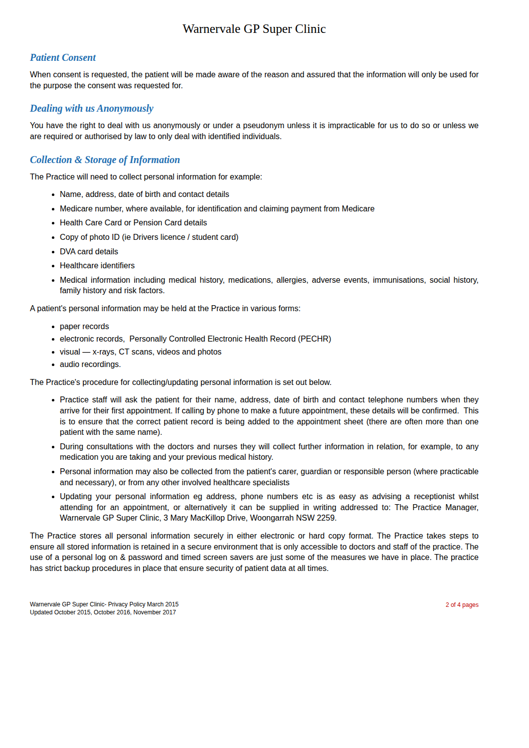Warnervale GP Super Clinic
Patient Consent
When consent is requested, the patient will be made aware of the reason and assured that the information will only be used for the purpose the consent was requested for.
Dealing with us Anonymously
You have the right to deal with us anonymously or under a pseudonym unless it is impracticable for us to do so or unless we are required or authorised by law to only deal with identified individuals.
Collection & Storage of Information
The Practice will need to collect personal information for example:
Name, address, date of birth and contact details
Medicare number, where available, for identification and claiming payment from Medicare
Health Care Card or Pension Card details
Copy of photo ID (ie Drivers licence / student card)
DVA card details
Healthcare identifiers
Medical information including medical history, medications, allergies, adverse events, immunisations, social history, family history and risk factors.
A patient's personal information may be held at the Practice in various forms:
paper records
electronic records, Personally Controlled Electronic Health Record (PECHR)
visual — x-rays, CT scans, videos and photos
audio recordings.
The Practice's procedure for collecting/updating personal information is set out below.
Practice staff will ask the patient for their name, address, date of birth and contact telephone numbers when they arrive for their first appointment. If calling by phone to make a future appointment, these details will be confirmed. This is to ensure that the correct patient record is being added to the appointment sheet (there are often more than one patient with the same name).
During consultations with the doctors and nurses they will collect further information in relation, for example, to any medication you are taking and your previous medical history.
Personal information may also be collected from the patient's carer, guardian or responsible person (where practicable and necessary), or from any other involved healthcare specialists
Updating your personal information eg address, phone numbers etc is as easy as advising a receptionist whilst attending for an appointment, or alternatively it can be supplied in writing addressed to: The Practice Manager, Warnervale GP Super Clinic, 3 Mary MacKillop Drive, Woongarrah NSW 2259.
The Practice stores all personal information securely in either electronic or hard copy format. The Practice takes steps to ensure all stored information is retained in a secure environment that is only accessible to doctors and staff of the practice. The use of a personal log on & password and timed screen savers are just some of the measures we have in place. The practice has strict backup procedures in place that ensure security of patient data at all times.
Warnervale GP Super Clinic- Privacy Policy March 2015
Updated October 2015, October 2016, November 2017
2 of 4 pages